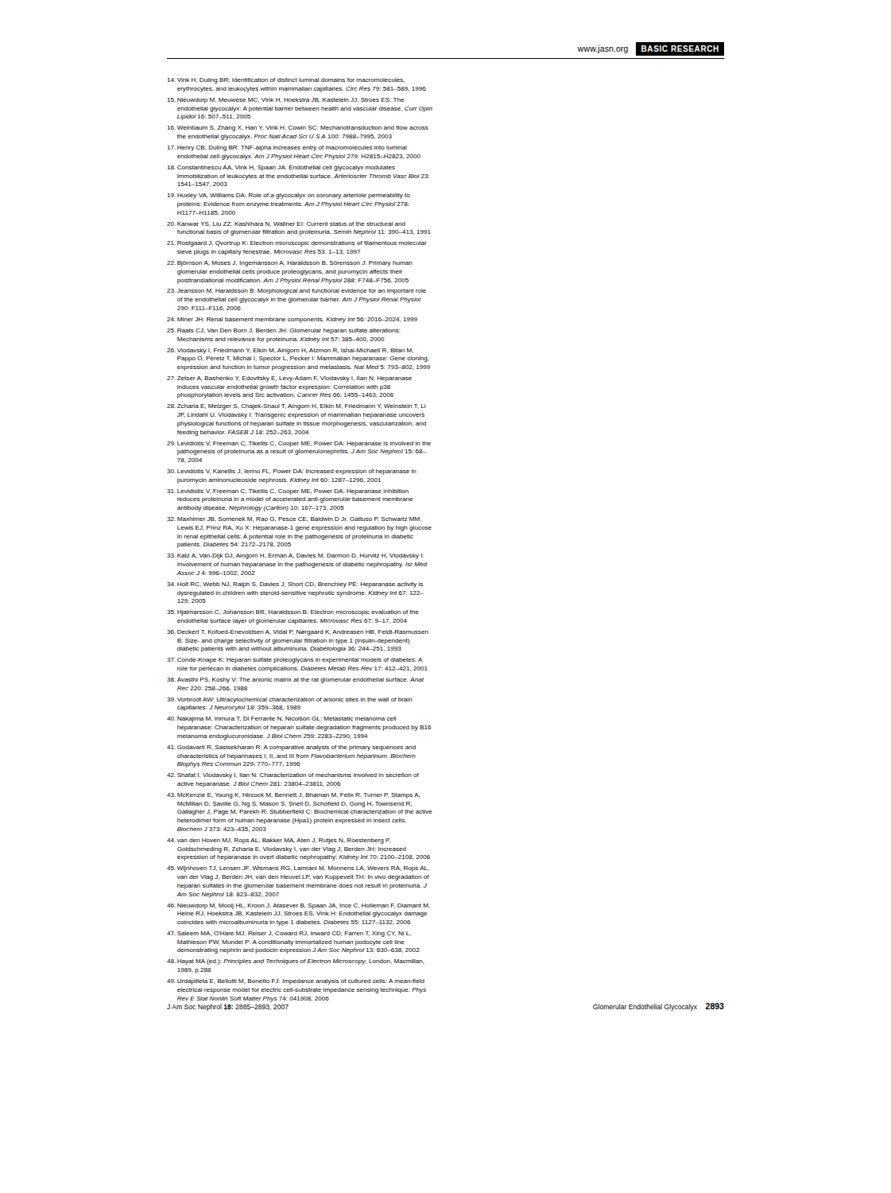www.jasn.org Basic Research
Vink H, Duling BR: Identification of distinct luminal domains for macromolecules, erythrocytes, and leukocytes within mammalian capillaries. Circ Res 79: 581–589, 1996
Nieuwdorp M, Meuwese MC, Vink H, Hoekstra JB, Kastelein JJ, Stroes ES: The endothelial glycocalyx: A potential barrier between health and vascular disease. Curr Opin Lipidol 16: 507–511, 2005
Weinbaum S, Zhang X, Han Y, Vink H, Cowin SC: Mechanotransduction and flow across the endothelial glycocalyx. Proc Natl Acad Sci U S A 100: 7988–7995, 2003
Henry CB, Duling BR: TNF-alpha increases entry of macromolecules into luminal endothelial cell glycocalyx. Am J Physiol Heart Circ Physiol 279: H2815–H2823, 2000
Constantinescu AA, Vink H, Spaan JA: Endothelial cell glycocalyx modulates immobilization of leukocytes at the endothelial surface. Arterioscler Thromb Vasc Biol 23: 1541–1547, 2003
Huxley VA, Williams DA: Role of a glycocalyx on coronary arteriole permeability to proteins: Evidence from enzyme treatments. Am J Physiol Heart Circ Physiol 278: H1177–H1185, 2000
Kanwar YS, Liu ZZ, Kashihara N, Wallner EI: Current status of the structural and functional basis of glomerular filtration and proteinuria. Semin Nephrol 11: 390–413, 1991
Rostgaard J, Qvortrup K: Electron microscopic demonstrations of filamentous molecular sieve plugs in capillary fenestrae. Microvasc Res 53: 1–13, 1997
Björnson A, Moses J, Ingemansson A, Haraldsson B, Sörensson J: Primary human glomerular endothelial cells produce proteoglycans, and puromycin affects their posttranslational modification. Am J Physiol Renal Physiol 288: F748–F756, 2005
Jeansson M, Haraldsson B: Morphological and functional evidence for an important role of the endothelial cell glycocalyx in the glomerular barrier. Am J Physiol Renal Physiol 290: F111–F116, 2006
Miner JH: Renal basement membrane components. Kidney Int 56: 2016–2024, 1999
Raats CJ, Van Den Born J, Berden JH: Glomerular heparan sulfate alterations: Mechanisms and relevance for proteinuria. Kidney Int 57: 385–400, 2000
Vlodavsky I, Friedmann Y, Elkin M, Aingorn H, Atzmon R, Ishai-Michaeli R, Bitan M, Pappo O, Peretz T, Michal I, Spector L, Pecker I: Mammalian heparanase: Gene cloning, expression and function in tumor progression and metastasis. Nat Med 5: 793–802, 1999
Zetser A, Bashenko Y, Edovitsky E, Levy-Adam F, Vlodavsky I, Ilan N: Heparanase induces vascular endothelial growth factor expression: Correlation with p38 phosphorylation levels and Src activation. Cancer Res 66: 1455–1463, 2006
Zcharia E, Metzger S, Chajek-Shaul T, Aingorn H, Elkin M, Friedmann Y, Weinstein T, Li JP, Lindahl U, Vlodavsky I: Transgenic expression of mammalian heparanase uncovers physiological functions of heparan sulfate in tissue morphogenesis, vascularization, and feeding behavior. FASEB J 18: 252–263, 2004
Levidiotis V, Freeman C, Tikellis C, Cooper ME, Power DA: Heparanase is involved in the pathogenesis of proteinuria as a result of glomerulonephritis. J Am Soc Nephrol 15: 68–78, 2004
Levidiotis V, Kanellis J, Ierino FL, Power DA: Increased expression of heparanase in puromycin aminonucleoside nephrosis. Kidney Int 60: 1287–1296, 2001
Levidiotis V, Freeman C, Tikellis C, Cooper ME, Power DA: Heparanase inhibition reduces proteinuria in a model of accelerated anti-glomerular basement membrane antibody disease. Nephrology (Carlton) 10: 167–173, 2005
Maxhimer JB, Somenek M, Rao G, Pesce CE, Baldwin D Jr, Gattuso P, Schwartz MM, Lewis EJ, Prinz RA, Xu X: Heparanase-1 gene expression and regulation by high glucose in renal epithelial cells: A potential role in the pathogenesis of proteinuria in diabetic patients. Diabetes 54: 2172–2178, 2005
Katz A, Van-Dijk DJ, Aingorn H, Erman A, Davies M, Darmon D, Hurvitz H, Vlodavsky I: Involvement of human heparanase in the pathogenesis of diabetic nephropathy. Isr Med Assoc J 4: 996–1002, 2002
Holt RC, Webb NJ, Ralph S, Davies J, Short CD, Brenchley PE: Heparanase activity is dysregulated in children with steroid-sensitive nephrotic syndrome. Kidney Int 67: 122–129, 2005
Hjalmarsson C, Johansson BR, Haraldsson B: Electron microscopic evaluation of the endothelial surface layer of glomerular capillaries. Microvasc Res 67: 9–17, 2004
Deckert T, Kofoed-Enevoldsen A, Vidal P, Nørgaard K, Andreasen HB, Feldt-Rasmussen B: Size- and charge selectivity of glomerular filtration in type 1 (insulin-dependent) diabetic patients with and without albuminuria. Diabetologia 36: 244–251, 1993
Conde-Knape K: Heparan sulfate proteoglycans in experimental models of diabetes: A role for perlecan in diabetes complications. Diabetes Metab Res Rev 17: 412–421, 2001
Avasthi PS, Koshy V: The anionic matrix at the rat glomerular endothelial surface. Anat Rec 220: 258–266, 1988
Vorbrodt AW: Ultracytochemical characterization of anionic sites in the wall of brain capillaries. J Neurocytol 18: 359–368, 1989
Nakajima M, Irimura T, Di Ferrante N, Nicolson GL: Metastatic melanoma cell heparanase: Characterization of heparan sulfate degradation fragments produced by B16 melanoma endoglucuronidase. J Biol Chem 259: 2283–2290, 1994
Godavarti R, Sasisekharan R: A comparative analysis of the primary sequences and characteristics of heparinases I, II, and III from Flavobacterium heparinum. Biochem Biophys Res Commun 229: 770–777, 1996
Shafat I, Vlodavsky I, Ilan N: Characterization of mechanisms involved in secretion of active heparanase. J Biol Chem 281: 23804–23811, 2006
McKenzie E, Young K, Hircock M, Bennett J, Bhaman M, Felix R, Turner P, Stamps A, McMillan D, Saville G, Ng S, Mason S, Snell D, Schofield D, Gong H, Townsend R, Gallagher J, Page M, Parekh R, Stubberfield C: Biochemical characterization of the active heterodimer form of human heparanase (Hpa1) protein expressed in insect cells. Biochem J 373: 423–435, 2003
van den Hoven MJ, Rops AL, Bakker MA, Aten J, Rutjes N, Roestenberg P, Goldschmeding R, Zcharia E, Vlodavsky I, van der Vlag J, Berden JH: Increased expression of heparanase in overt diabetic nephropathy: Kidney Int 70: 2100–2108, 2006
Wijnhoven TJ, Lensen JF, Wismans RG, Lamrani M, Monnens LA, Wevers RA, Rops AL, van der Vlag J, Berden JH, van den Heuvel LP, van Kuppevelt TH: In vivo degradation of heparan sulfates in the glomerular basement membrane does not result in proteinuria. J Am Soc Nephrol 18: 823–832, 2007
Nieuwdorp M, Mooij HL, Kroon J, Atasever B, Spaan JA, Ince C, Holleman F, Diamant M, Heine RJ, Hoekstra JB, Kastelein JJ, Stroes ES, Vink H: Endothelial glycocalyx damage coincides with microalbuminuria in type 1 diabetes. Diabetes 55: 1127–1132, 2006
Saleem MA, O'Hare MJ, Reiser J, Coward RJ, Inward CD, Farren T, Xing CY, Ni L, Mathieson PW, Mundel P: A conditionally immortalized human podocyte cell line demonstrating nephrin and podocin expression J Am Soc Nephrol 13: 630–638, 2002
Hayat MA (ed.): Principles and Techniques of Electron Microscopy, London, Macmillan, 1989, p 288
Urdapilleta E, Bellotti M, Bonetto FJ: Impedance analysis of cultured cells: A mean-field electrical response model for electric cell-substrate impedance sensing technique. Phys Rev E Stat Nonlin Soft Matter Phys 74: 041908, 2006
J Am Soc Nephrol 18: 2885–2893, 2007
Glomerular Endothelial Glycocalyx 2893